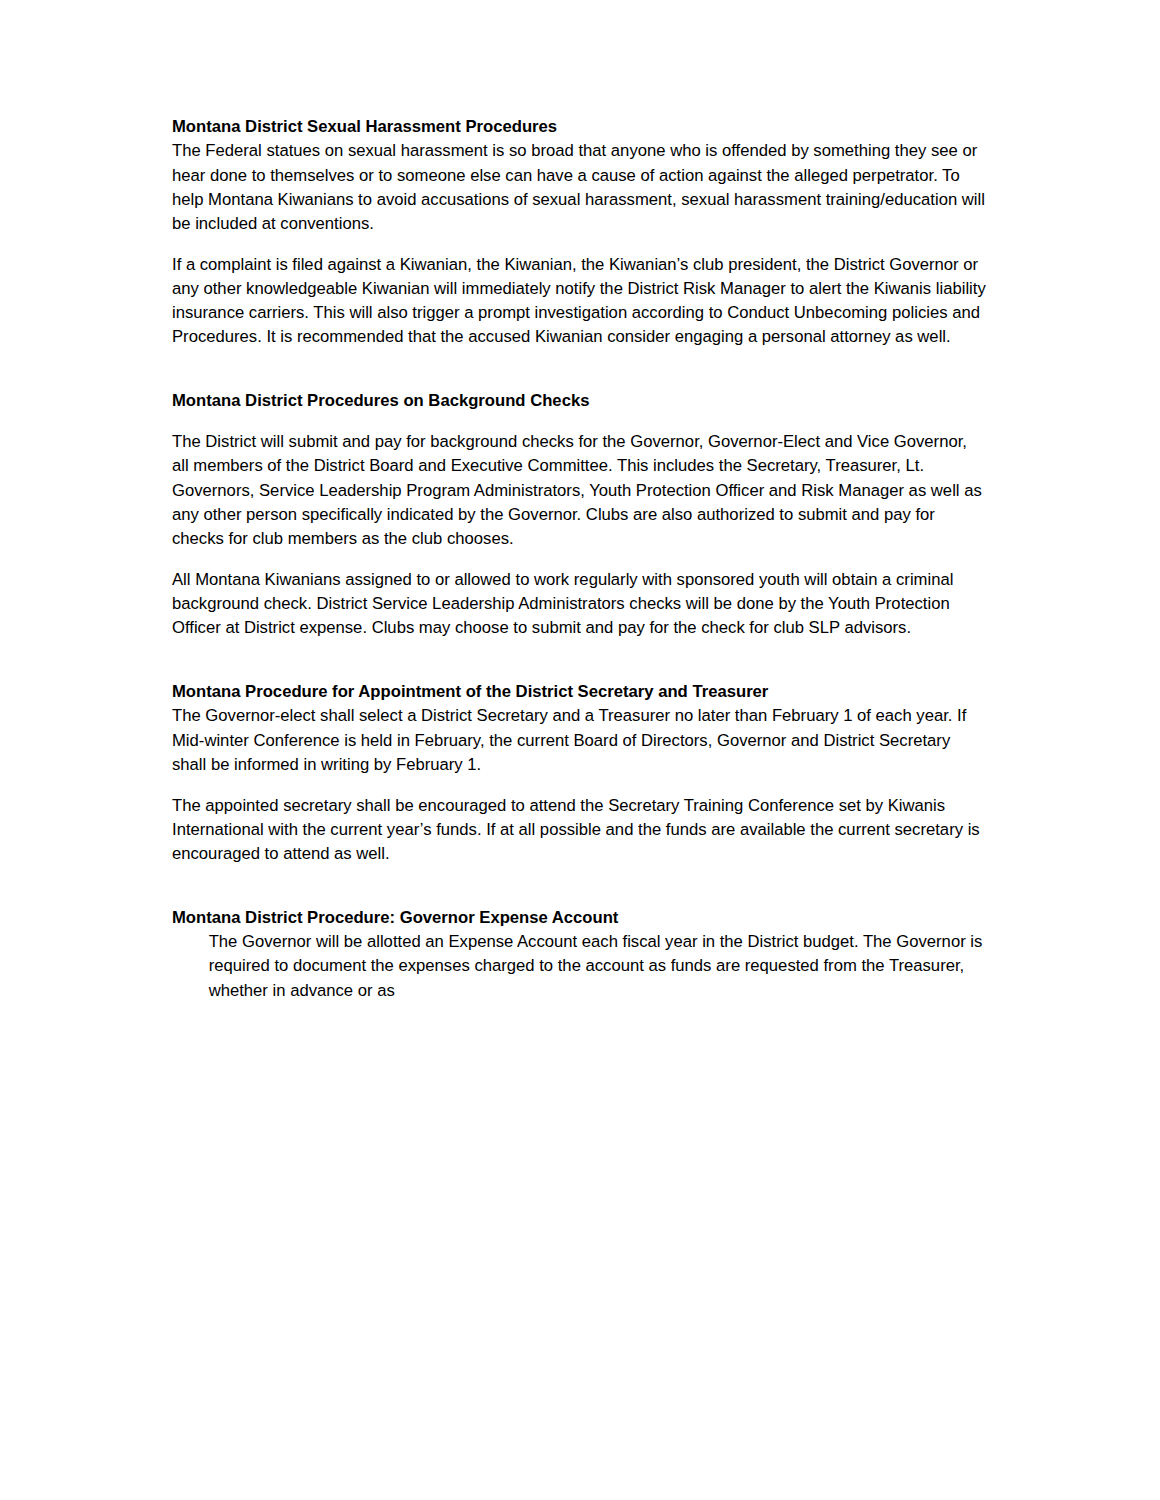Montana District Sexual Harassment Procedures
The Federal statues on sexual harassment is so broad that anyone who is offended by something they see or hear done to themselves or to someone else can have a cause of action against the alleged perpetrator. To help Montana Kiwanians to avoid accusations of sexual harassment, sexual harassment training/education will be included at conventions.
If a complaint is filed against a Kiwanian, the Kiwanian, the Kiwanian’s club president, the District Governor or any other knowledgeable Kiwanian will immediately notify the District Risk Manager to alert the Kiwanis liability insurance carriers. This will also trigger a prompt investigation according to Conduct Unbecoming policies and Procedures. It is recommended that the accused Kiwanian consider engaging a personal attorney as well.
Montana District Procedures on Background Checks
The District will submit and pay for background checks for the Governor, Governor-Elect and Vice Governor, all members of the District Board and Executive Committee. This includes the Secretary, Treasurer, Lt. Governors, Service Leadership Program Administrators, Youth Protection Officer and Risk Manager as well as any other person specifically indicated by the Governor. Clubs are also authorized to submit and pay for checks for club members as the club chooses.
All Montana Kiwanians assigned to or allowed to work regularly with sponsored youth will obtain a criminal background check. District Service Leadership Administrators checks will be done by the Youth Protection Officer at District expense. Clubs may choose to submit and pay for the check for club SLP advisors.
Montana Procedure for Appointment of the District Secretary and Treasurer
The Governor-elect shall select a District Secretary and a Treasurer no later than February 1 of each year. If Mid-winter Conference is held in February, the current Board of Directors, Governor and District Secretary shall be informed in writing by February 1.
The appointed secretary shall be encouraged to attend the Secretary Training Conference set by Kiwanis International with the current year’s funds. If at all possible and the funds are available the current secretary is encouraged to attend as well.
Montana District Procedure: Governor Expense Account
The Governor will be allotted an Expense Account each fiscal year in the District budget. The Governor is required to document the expenses charged to the account as funds are requested from the Treasurer, whether in advance or as